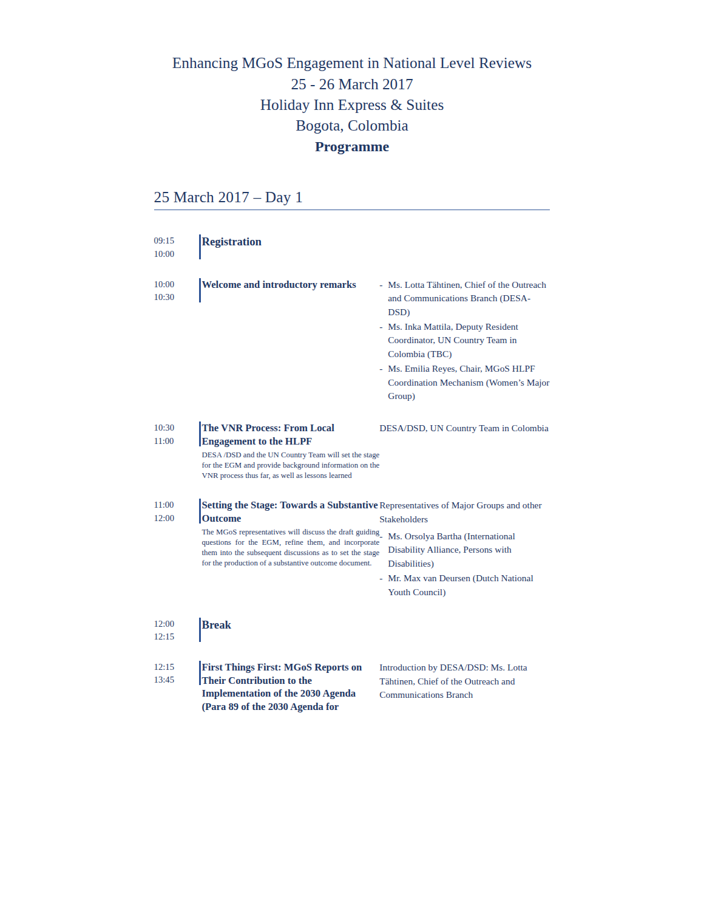Enhancing MGoS Engagement in National Level Reviews
25 - 26 March 2017
Holiday Inn Express & Suites
Bogota, Colombia
Programme
25 March 2017 – Day 1
| 09:15 10:00 | | Registration | |
| 10:00 10:30 | | Welcome and introductory remarks | Ms. Lotta Tähtinen, Chief of the Outreach and Communications Branch (DESA-DSD) Ms. Inka Mattila, Deputy Resident Coordinator, UN Country Team in Colombia (TBC) Ms. Emilia Reyes, Chair, MGoS HLPF Coordination Mechanism (Women’s Major Group) |
| 10:30 11:00 | | The VNR Process: From Local Engagement to the HLPF DESA /DSD and the UN Country Team will set the stage for the EGM and provide background information on the VNR process thus far, as well as lessons learned | DESA/DSD, UN Country Team in Colombia |
| 11:00 12:00 | | Setting the Stage: Towards a Substantive Outcome The MGoS representatives will discuss the draft guiding questions for the EGM, refine them, and incorporate them into the subsequent discussions as to set the stage for the production of a substantive outcome document. | Representatives of Major Groups and other Stakeholders Ms. Orsolya Bartha (International Disability Alliance, Persons with Disabilities) Mr. Max van Deursen (Dutch National Youth Council) |
| 12:00 12:15 | | Break | |
| 12:15 13:45 | | First Things First: MGoS Reports on Their Contribution to the Implementation of the 2030 Agenda (Para 89 of the 2030 Agenda for | Introduction by DESA/DSD: Ms. Lotta Tähtinen, Chief of the Outreach and Communications Branch |